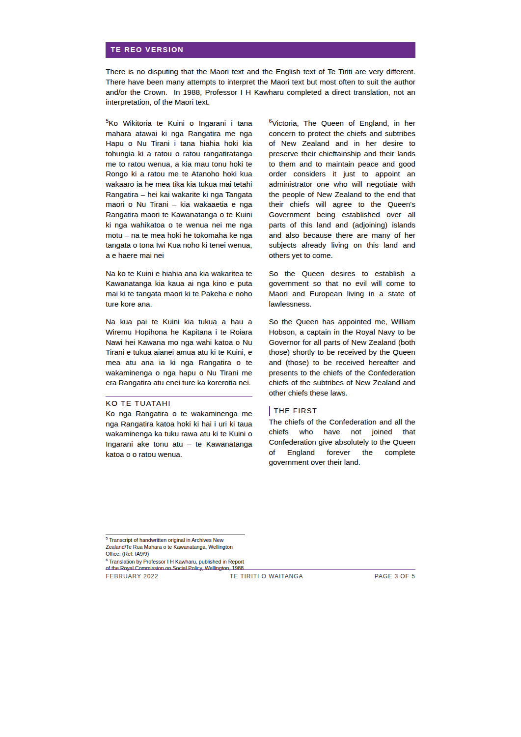TE REO VERSION
There is no disputing that the Maori text and the English text of Te Tiriti are very different. There have been many attempts to interpret the Maori text but most often to suit the author and/or the Crown. In 1988, Professor I H Kawharu completed a direct translation, not an interpretation, of the Maori text.
5Ko Wikitoria te Kuini o Ingarani i tana mahara atawai ki nga Rangatira me nga Hapu o Nu Tirani i tana hiahia hoki kia tohungia ki a ratou o ratou rangatiratanga me to ratou wenua, a kia mau tonu hoki te Rongo ki a ratou me te Atanoho hoki kua wakaaro ia he mea tika kia tukua mai tetahi Rangatira – hei kai wakarite ki nga Tangata maori o Nu Tirani – kia wakaaetia e nga Rangatira maori te Kawanatanga o te Kuini ki nga wahikatoa o te wenua nei me nga motu – na te mea hoki he tokomaha ke nga tangata o tona Iwi Kua noho ki tenei wenua, a e haere mai nei
Na ko te Kuini e hiahia ana kia wakaritea te Kawanatanga kia kaua ai nga kino e puta mai ki te tangata maori ki te Pakeha e noho ture kore ana.
Na kua pai te Kuini kia tukua a hau a Wiremu Hopihona he Kapitana i te Roiara Nawi hei Kawana mo nga wahi katoa o Nu Tirani e tukua aianei amua atu ki te Kuini, e mea atu ana ia ki nga Rangatira o te wakaminenga o nga hapu o Nu Tirani me era Rangatira atu enei ture ka korerotia nei.
KO TE TUATAHI
Ko nga Rangatira o te wakaminenga me nga Rangatira katoa hoki ki hai i uri ki taua wakaminenga ka tuku rawa atu ki te Kuini o Ingarani ake tonu atu – te Kawanatanga katoa o o ratou wenua.
6Victoria, The Queen of England, in her concern to protect the chiefs and subtribes of New Zealand and in her desire to preserve their chieftainship and their lands to them and to maintain peace and good order considers it just to appoint an administrator one who will negotiate with the people of New Zealand to the end that their chiefs will agree to the Queen's Government being established over all parts of this land and (adjoining) islands and also because there are many of her subjects already living on this land and others yet to come.
So the Queen desires to establish a government so that no evil will come to Maori and European living in a state of lawlessness.
So the Queen has appointed me, William Hobson, a captain in the Royal Navy to be Governor for all parts of New Zealand (both those) shortly to be received by the Queen and (those) to be received hereafter and presents to the chiefs of the Confederation chiefs of the subtribes of New Zealand and other chiefs these laws.
THE FIRST
The chiefs of the Confederation and all the chiefs who have not joined that Confederation give absolutely to the Queen of England forever the complete government over their land.
5 Transcript of handwritten original in Archives New Zealand/Te Rua Mahara o te Kawanatanga, Wellington Office. (Ref: IA9/9)
6 Translation by Professor I H Kawharu, published in Report of the Royal Commission on Social Policy, Wellington, 1988
FEBRUARY 2022 TE TIRITI O WAITANGA PAGE 3 OF 5